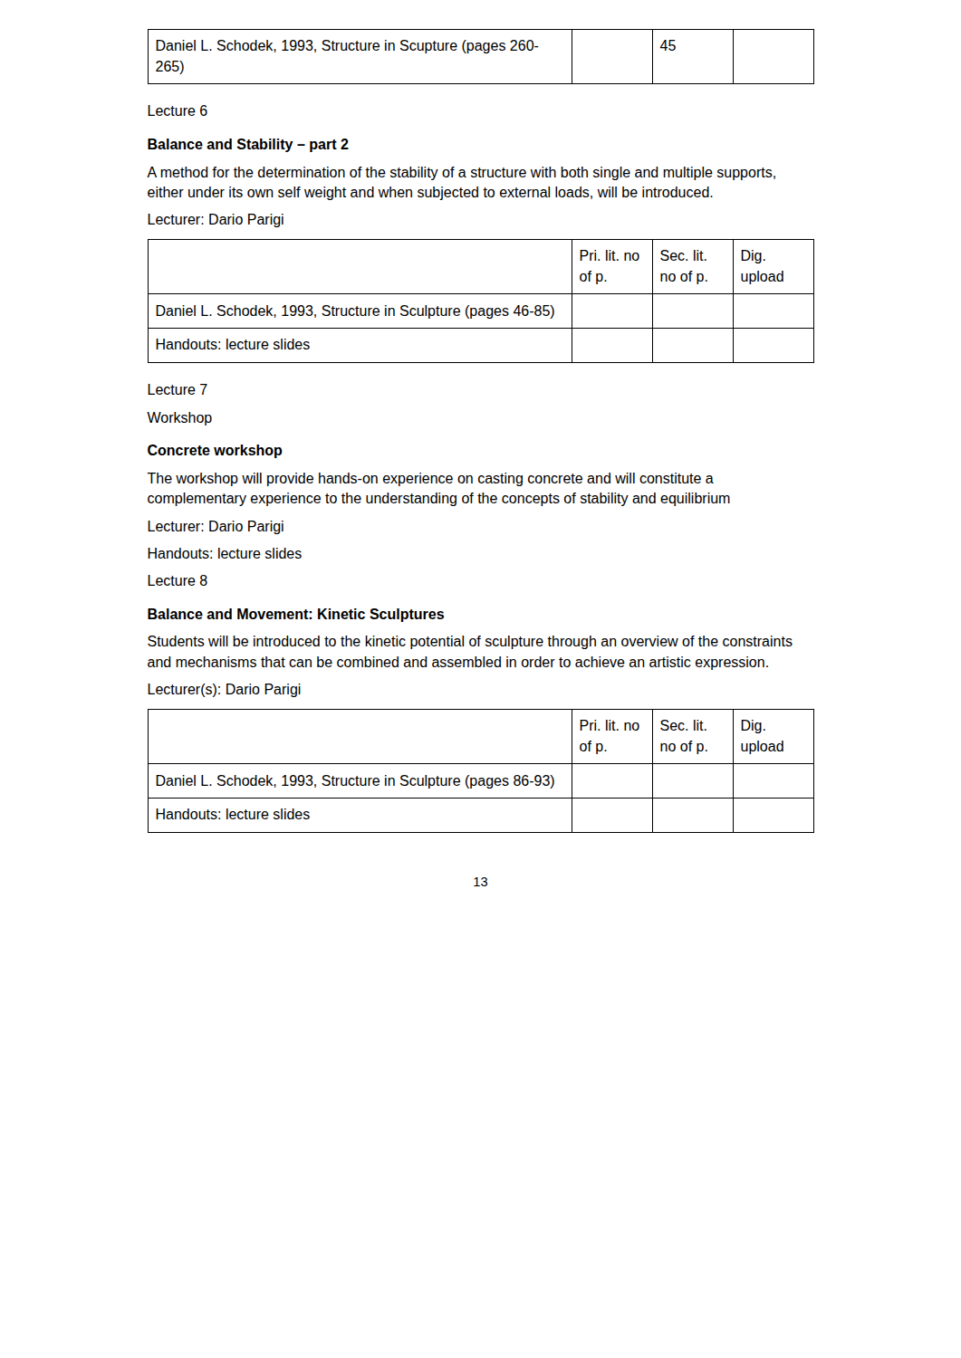| Daniel L. Schodek, 1993, Structure in Scupture (pages 260-265) | | 45 | |
Lecture 6
Balance and Stability – part 2
A method for the determination of the stability of a structure with both single and multiple supports, either under its own self weight and when subjected to external loads, will be introduced.
Lecturer: Dario Parigi
| | Pri. lit. no of p. | Sec. lit. no of p. | Dig. upload |
| --- | --- | --- | --- |
| Daniel L. Schodek, 1993, Structure in Sculpture (pages 46-85) | | | |
| Handouts: lecture slides | | | |
Lecture 7
Workshop
Concrete workshop
The workshop will provide hands-on experience on casting concrete and will constitute a complementary experience to the understanding of the concepts of stability and equilibrium
Lecturer: Dario Parigi
Handouts: lecture slides
Lecture 8
Balance and Movement: Kinetic Sculptures
Students will be introduced to the kinetic potential of sculpture through an overview of the constraints and mechanisms that can be combined and assembled in order to achieve an artistic expression.
Lecturer(s): Dario Parigi
| | Pri. lit. no of p. | Sec. lit. no of p. | Dig. upload |
| --- | --- | --- | --- |
| Daniel L. Schodek, 1993, Structure in Sculpture (pages 86-93) | | | |
| Handouts: lecture slides | | | |
13